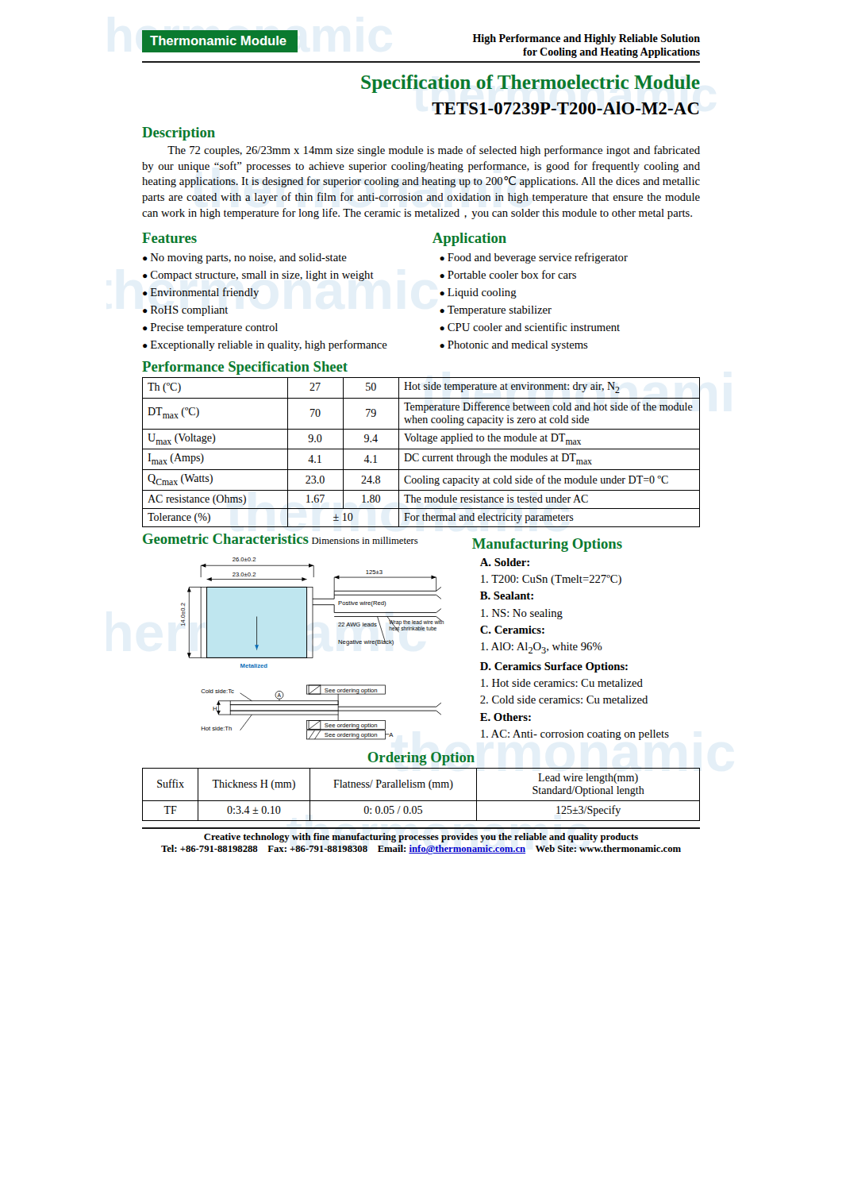thermonamic
thermonamic
thermonamic
thermonamic
thermonamic
thermonamic
thermonamic
thermonamic
thermonamic
Thermonamic Module
High Performance and Highly Reliable Solution
for Cooling and Heating Applications
Specification of Thermoelectric Module
TETS1-07239P-T200-AlO-M2-AC
Description
The 72 couples, 26/23mm x 14mm size single module is made of selected high performance ingot and fabricated by our unique “soft” processes to achieve superior cooling/heating performance, is good for frequently cooling and heating applications. It is designed for superior cooling and heating up to 200℃ applications. All the dices and metallic parts are coated with a layer of thin film for anti-corrosion and oxidation in high temperature that ensure the module can work in high temperature for long life. The ceramic is metalized，you can solder this module to other metal parts.
Features
No moving parts, no noise, and solid-state
Compact structure, small in size, light in weight
Environmental friendly
RoHS compliant
Precise temperature control
Exceptionally reliable in quality, high performance
Application
Food and beverage service refrigerator
Portable cooler box for cars
Liquid cooling
Temperature stabilizer
CPU cooler and scientific instrument
Photonic and medical systems
Performance Specification Sheet
| Th (ºC) | 27 | 50 | Hot side temperature at environment: dry air, N 2 |
| DT max (ºC) | 70 | 79 | Temperature Difference between cold and hot side of the module when cooling capacity is zero at cold side |
| U max (Voltage) | 9.0 | 9.4 | Voltage applied to the module at DT max |
| I max (Amps) | 4.1 | 4.1 | DC current through the modules at DT max |
| Q Cmax (Watts) | 23.0 | 24.8 | Cooling capacity at cold side of the module under DT=0 ºC |
| AC resistance (Ohms) | 1.67 | 1.80 | The module resistance is tested under AC |
| Tolerance (%) | ± 10 | For thermal and electricity parameters |
Geometric Characteristics
Dimensions in millimeters 26.0±0.2 23.0±0.2 14.0±0.2 Metalized 125±3 Postive wire(Red) 22 AWG leads Wrap the lead wire with heat shrinkable tube Negative wire(Black) Cold side:Tc Hot side:Th H A See ordering option See ordering option See ordering option A
Manufacturing Options
A. Solder:
1. T200: CuSn (Tmelt=227ºC)
B. Sealant:
1. NS: No sealing
C. Ceramics:
1. AlO: Al2O3, white 96%
D. Ceramics Surface Options:
1. Hot side ceramics: Cu metalized
2. Cold side ceramics: Cu metalized
E. Others:
1. AC: Anti- corrosion coating on pellets
Ordering Option
| Suffix | Thickness H (mm) | Flatness/ Parallelism (mm) | Lead wire length(mm) Standard/Optional length |
| --- | --- | --- | --- |
| TF | 0:3.4 ± 0.10 | 0: 0.05 / 0.05 | 125±3/Specify |
Creative technology with fine manufacturing processes provides you the reliable and quality products
Tel: +86-791-88198288 Fax: +86-791-88198308 Email: info@thermonamic.com.cn Web Site: www.thermonamic.com